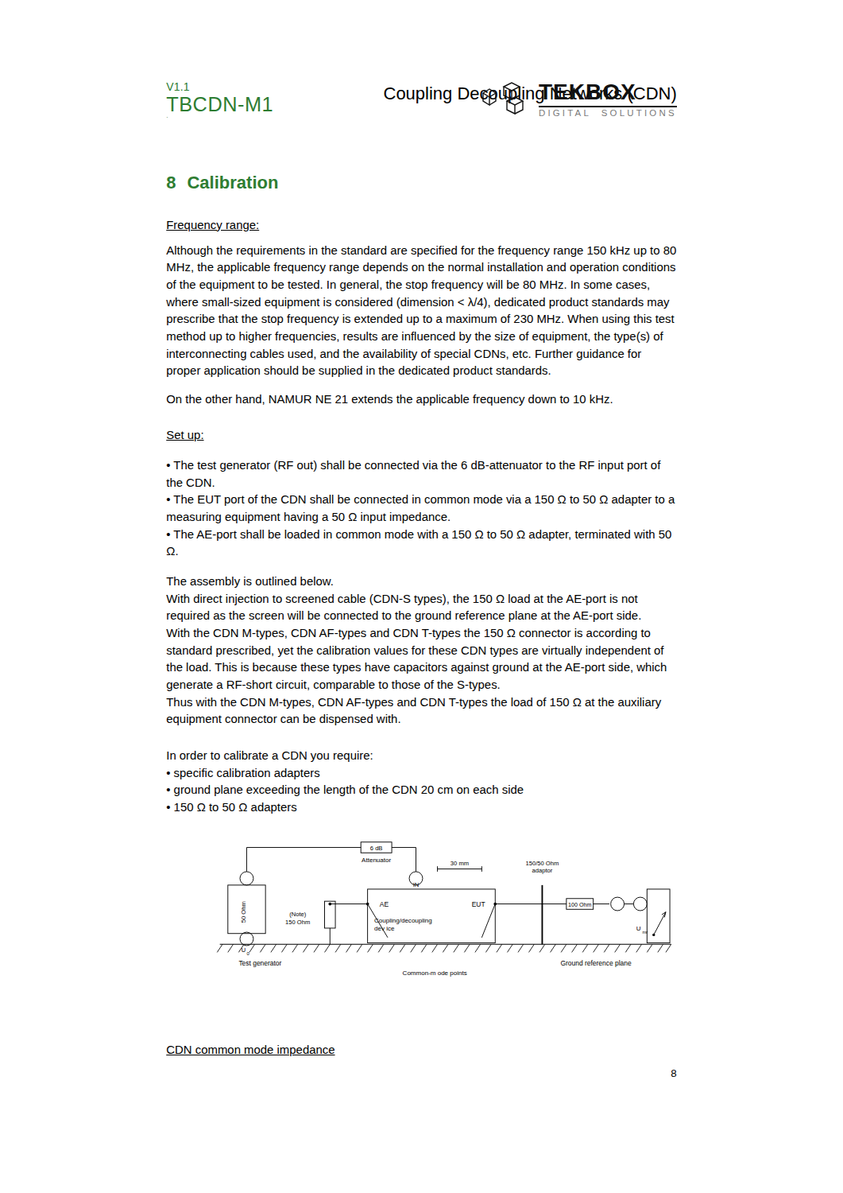V1.1
TBCDN-M1
.
TEKBOX
DIGITAL SOLUTIONS
Coupling Decoupling Networks (CDN)
8 Calibration
Frequency range:
Although the requirements in the standard are specified for the frequency range 150 kHz up to 80 MHz, the applicable frequency range depends on the normal installation and operation conditions of the equipment to be tested. In general, the stop frequency will be 80 MHz. In some cases, where small-sized equipment is considered (dimension < λ/4), dedicated product standards may prescribe that the stop frequency is extended up to a maximum of 230 MHz. When using this test method up to higher frequencies, results are influenced by the size of equipment, the type(s) of interconnecting cables used, and the availability of special CDNs, etc. Further guidance for proper application should be supplied in the dedicated product standards.
On the other hand, NAMUR NE 21 extends the applicable frequency down to 10 kHz.
Set up:
• The test generator (RF out) shall be connected via the 6 dB-attenuator to the RF input port of the CDN.
• The EUT port of the CDN shall be connected in common mode via a 150 Ω to 50 Ω adapter to a measuring equipment having a 50 Ω input impedance.
• The AE-port shall be loaded in common mode with a 150 Ω to 50 Ω adapter, terminated with 50 Ω.
The assembly is outlined below.
With direct injection to screened cable (CDN-S types), the 150 Ω load at the AE-port is not required as the screen will be connected to the ground reference plane at the AE-port side.
With the CDN M-types, CDN AF-types and CDN T-types the 150 Ω connector is according to standard prescribed, yet the calibration values for these CDN types are virtually independent of the load. This is because these types have capacitors against ground at the AE-port side, which generate a RF-short circuit, comparable to those of the S-types.
Thus with the CDN M-types, CDN AF-types and CDN T-types the load of 150 Ω at the auxiliary equipment connector can be dispensed with.
In order to calibrate a CDN you require:
• specific calibration adapters
• ground plane exceeding the length of the CDN 20 cm on each side
• 150 Ω to 50 Ω adapters
6 dB Attenuator 30 mm 150/50 Ohm adaptor 50 Ohm U 0 AE EUT IN Coupling/decoupling dev ice (Note) 150 Ohm 100 Ohm U mr Test generator Common-m ode points Ground reference plane
CDN common mode impedance
8